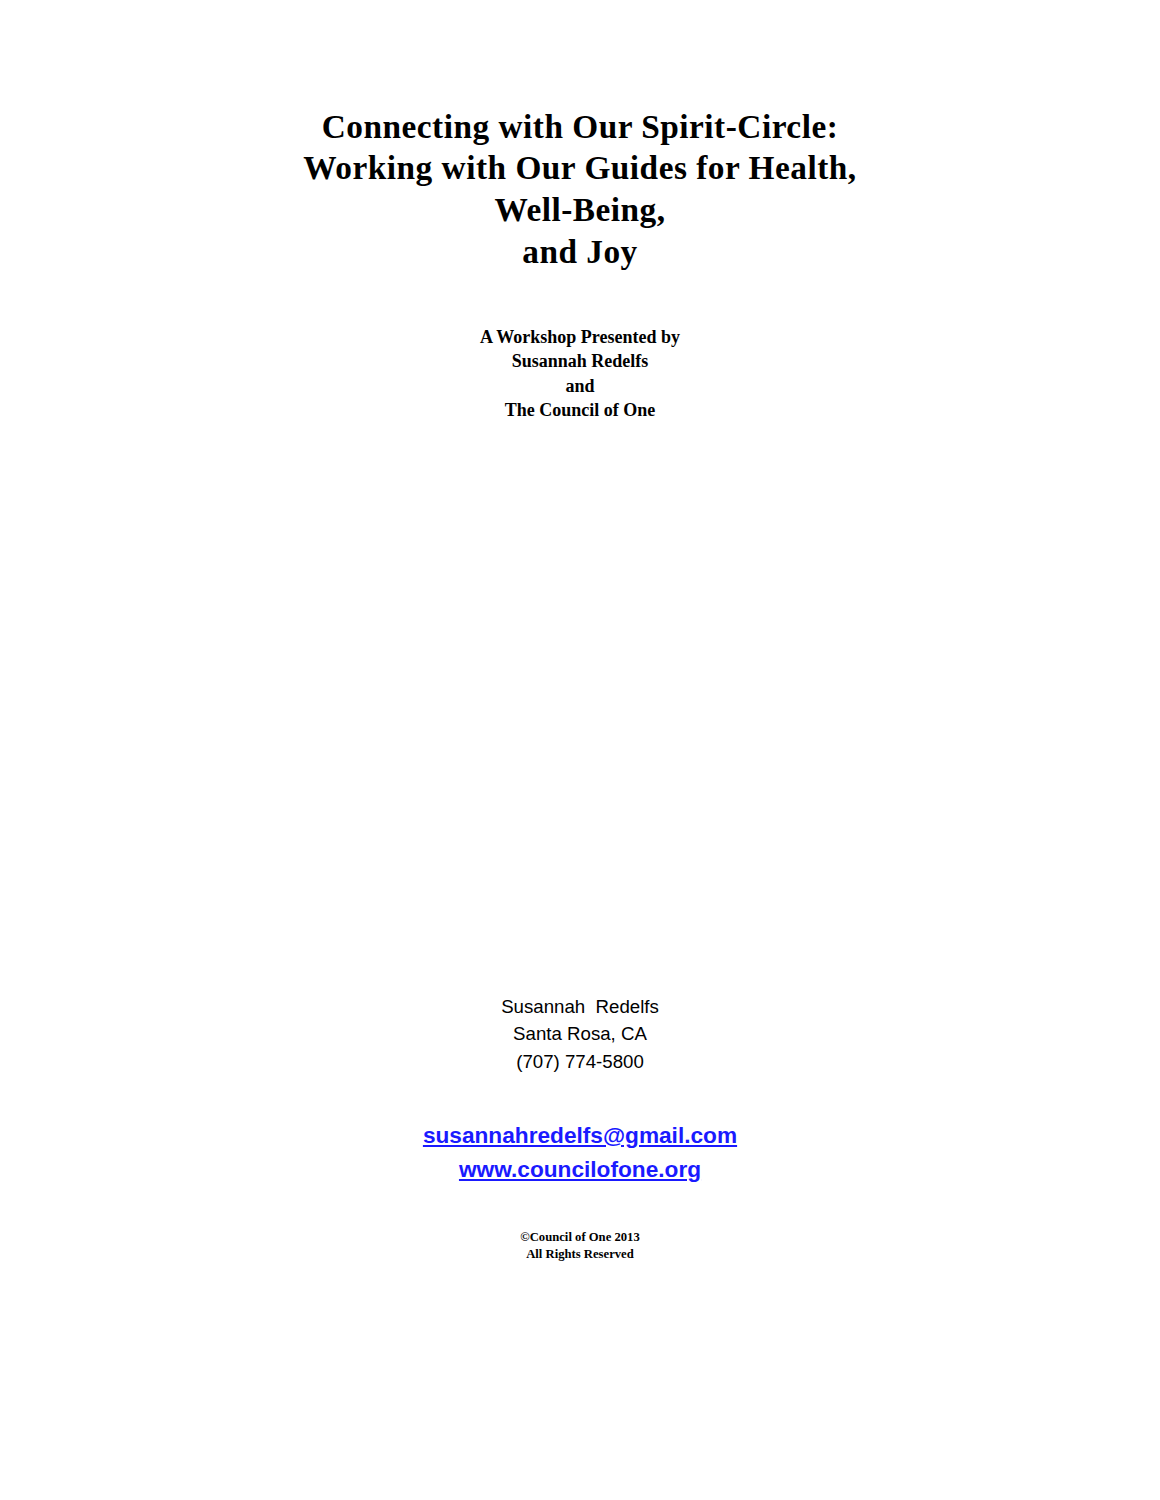Connecting with Our Spirit-Circle:
Working with Our Guides for Health, Well-Being,
and Joy
A Workshop Presented by
Susannah Redelfs
and
The Council of One
Susannah Redelfs
Santa Rosa, CA
(707) 774-5800
susannahredelfs@gmail.com
www.councilofone.org
©Council of One 2013
All Rights Reserved